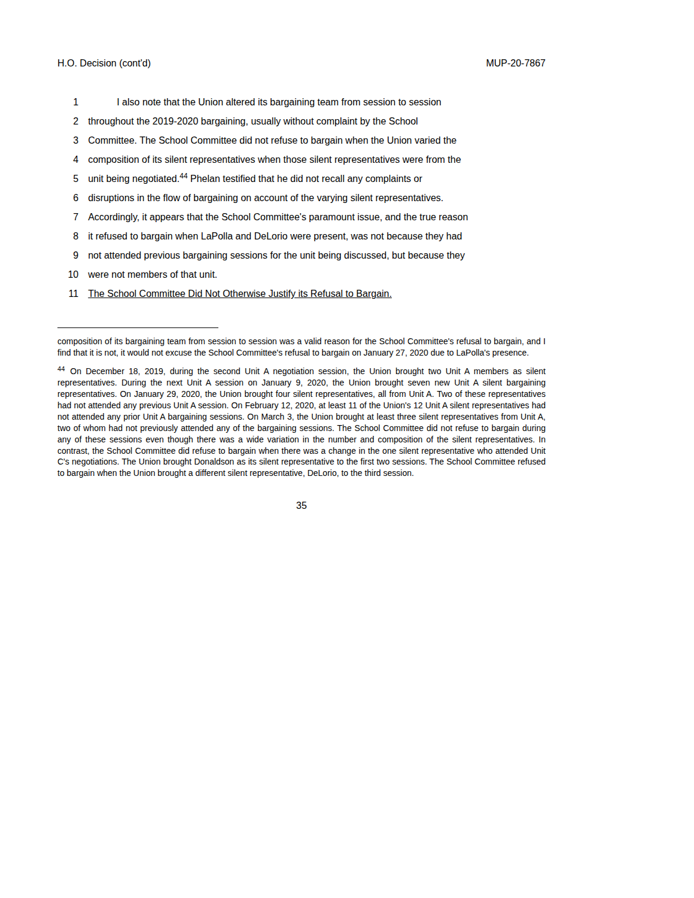H.O. Decision (cont'd) MUP-20-7867
I also note that the Union altered its bargaining team from session to session
throughout the 2019-2020 bargaining, usually without complaint by the School
Committee. The School Committee did not refuse to bargain when the Union varied the
composition of its silent representatives when those silent representatives were from the
unit being negotiated.44 Phelan testified that he did not recall any complaints or
disruptions in the flow of bargaining on account of the varying silent representatives.
Accordingly, it appears that the School Committee's paramount issue, and the true reason
it refused to bargain when LaPolla and DeLorio were present, was not because they had
not attended previous bargaining sessions for the unit being discussed, but because they
were not members of that unit.
The School Committee Did Not Otherwise Justify its Refusal to Bargain.
composition of its bargaining team from session to session was a valid reason for the School Committee's refusal to bargain, and I find that it is not, it would not excuse the School Committee's refusal to bargain on January 27, 2020 due to LaPolla's presence.
44 On December 18, 2019, during the second Unit A negotiation session, the Union brought two Unit A members as silent representatives. During the next Unit A session on January 9, 2020, the Union brought seven new Unit A silent bargaining representatives. On January 29, 2020, the Union brought four silent representatives, all from Unit A. Two of these representatives had not attended any previous Unit A session. On February 12, 2020, at least 11 of the Union's 12 Unit A silent representatives had not attended any prior Unit A bargaining sessions. On March 3, the Union brought at least three silent representatives from Unit A, two of whom had not previously attended any of the bargaining sessions. The School Committee did not refuse to bargain during any of these sessions even though there was a wide variation in the number and composition of the silent representatives. In contrast, the School Committee did refuse to bargain when there was a change in the one silent representative who attended Unit C's negotiations. The Union brought Donaldson as its silent representative to the first two sessions. The School Committee refused to bargain when the Union brought a different silent representative, DeLorio, to the third session.
35